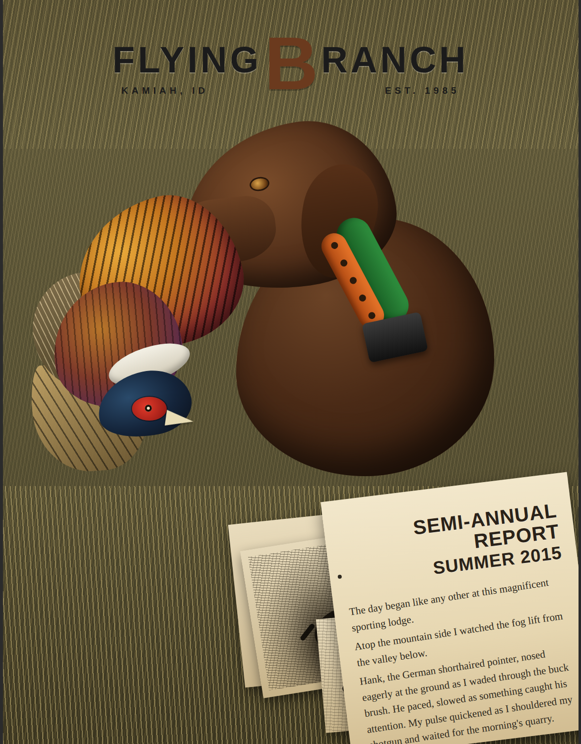FLYING BRANCH
KAMIAH, ID EST. 1985
NCH
SEMI-ANNUAL REPORT SUMMER 2015
The day began like any other at this magnificent sporting lodge.
Atop the mountain side I watched the fog lift from the valley below.
Hank, the German shorthaired pointer, nosed eagerly at the ground as I waded through the buck brush. He paced, slowed as something caught his attention. My pulse quickened as I shouldered my shotgun and waited for the morning's quarry.